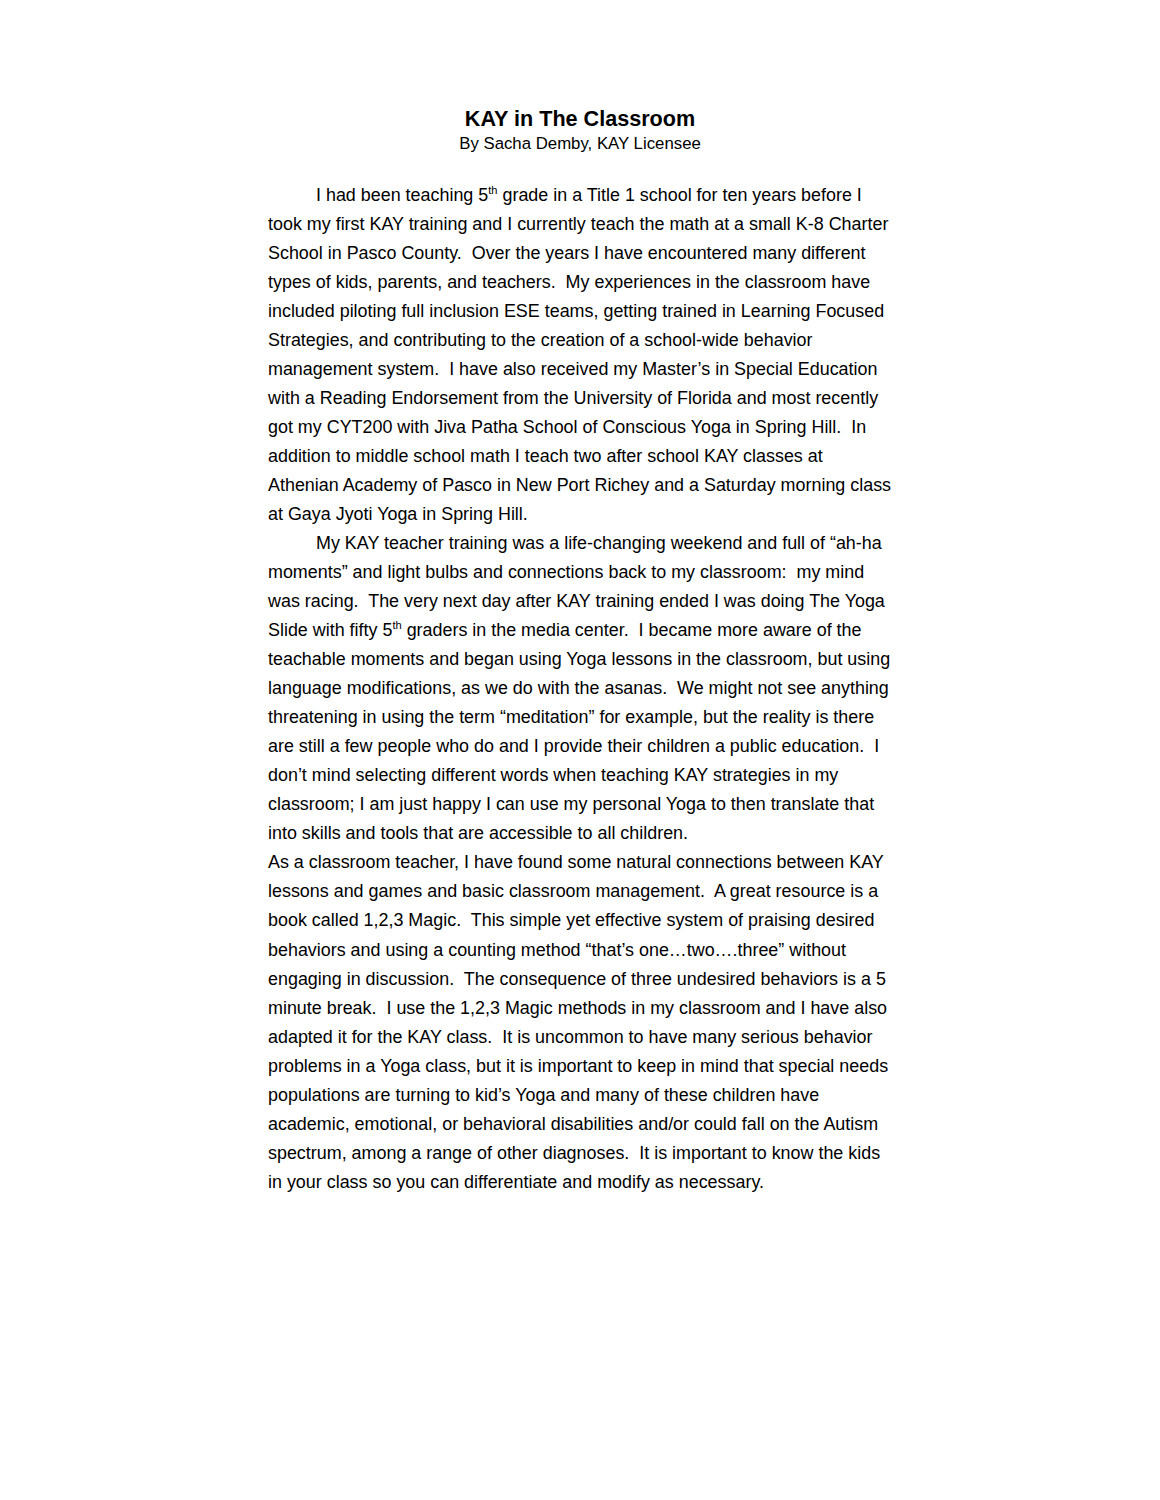KAY in The Classroom
By Sacha Demby, KAY Licensee
I had been teaching 5th grade in a Title 1 school for ten years before I took my first KAY training and I currently teach the math at a small K-8 Charter School in Pasco County. Over the years I have encountered many different types of kids, parents, and teachers. My experiences in the classroom have included piloting full inclusion ESE teams, getting trained in Learning Focused Strategies, and contributing to the creation of a school-wide behavior management system. I have also received my Master’s in Special Education with a Reading Endorsement from the University of Florida and most recently got my CYT200 with Jiva Patha School of Conscious Yoga in Spring Hill. In addition to middle school math I teach two after school KAY classes at Athenian Academy of Pasco in New Port Richey and a Saturday morning class at Gaya Jyoti Yoga in Spring Hill.
My KAY teacher training was a life-changing weekend and full of “ah-ha moments” and light bulbs and connections back to my classroom: my mind was racing. The very next day after KAY training ended I was doing The Yoga Slide with fifty 5th graders in the media center. I became more aware of the teachable moments and began using Yoga lessons in the classroom, but using language modifications, as we do with the asanas. We might not see anything threatening in using the term “meditation” for example, but the reality is there are still a few people who do and I provide their children a public education. I don’t mind selecting different words when teaching KAY strategies in my classroom; I am just happy I can use my personal Yoga to then translate that into skills and tools that are accessible to all children.
As a classroom teacher, I have found some natural connections between KAY lessons and games and basic classroom management. A great resource is a book called 1,2,3 Magic. This simple yet effective system of praising desired behaviors and using a counting method “that’s one…two….three” without engaging in discussion. The consequence of three undesired behaviors is a 5 minute break. I use the 1,2,3 Magic methods in my classroom and I have also adapted it for the KAY class. It is uncommon to have many serious behavior problems in a Yoga class, but it is important to keep in mind that special needs populations are turning to kid’s Yoga and many of these children have academic, emotional, or behavioral disabilities and/or could fall on the Autism spectrum, among a range of other diagnoses. It is important to know the kids in your class so you can differentiate and modify as necessary.